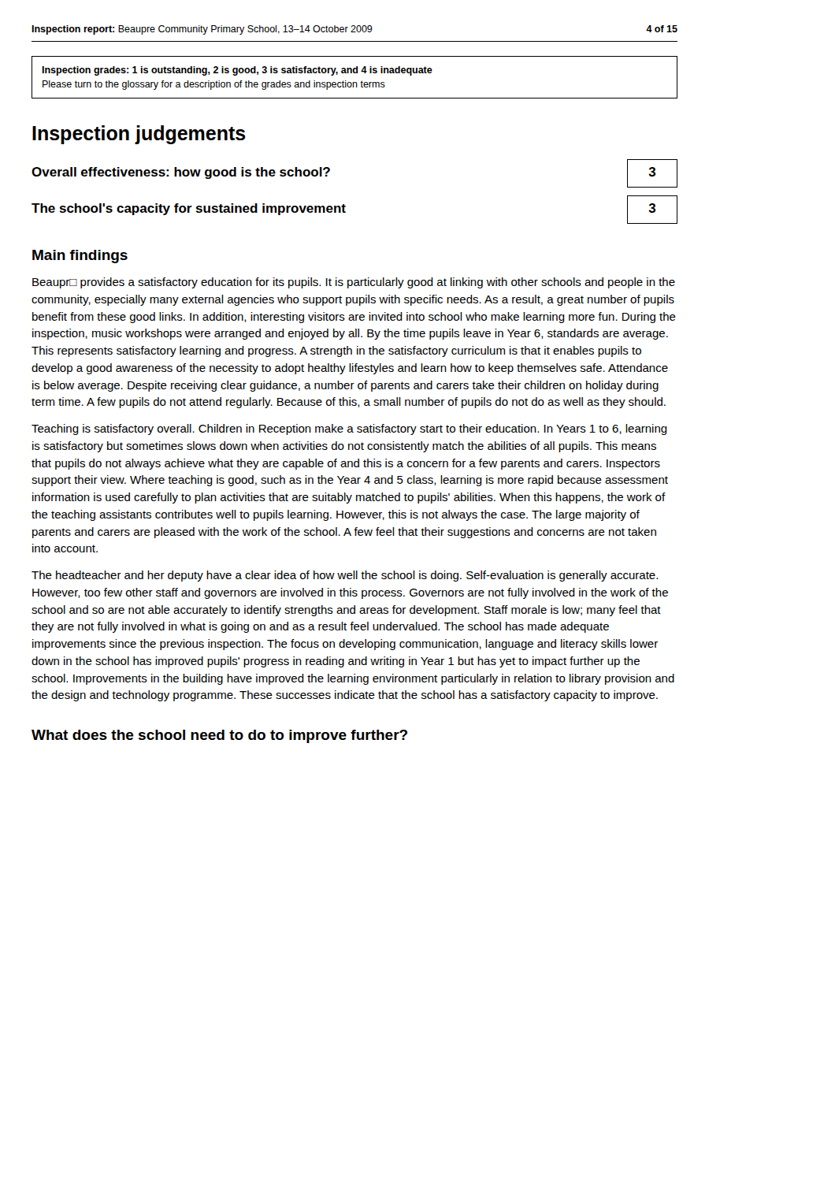Inspection report: Beaupre Community Primary School, 13–14 October 2009
4 of 15
Inspection grades: 1 is outstanding, 2 is good, 3 is satisfactory, and 4 is inadequate
Please turn to the glossary for a description of the grades and inspection terms
Inspection judgements
Overall effectiveness: how good is the school?
3
The school's capacity for sustained improvement
3
Main findings
Beaupr□ provides a satisfactory education for its pupils. It is particularly good at linking with other schools and people in the community, especially many external agencies who support pupils with specific needs. As a result, a great number of pupils benefit from these good links. In addition, interesting visitors are invited into school who make learning more fun. During the inspection, music workshops were arranged and enjoyed by all. By the time pupils leave in Year 6, standards are average. This represents satisfactory learning and progress. A strength in the satisfactory curriculum is that it enables pupils to develop a good awareness of the necessity to adopt healthy lifestyles and learn how to keep themselves safe. Attendance is below average. Despite receiving clear guidance, a number of parents and carers take their children on holiday during term time. A few pupils do not attend regularly. Because of this, a small number of pupils do not do as well as they should.
Teaching is satisfactory overall. Children in Reception make a satisfactory start to their education. In Years 1 to 6, learning is satisfactory but sometimes slows down when activities do not consistently match the abilities of all pupils. This means that pupils do not always achieve what they are capable of and this is a concern for a few parents and carers. Inspectors support their view. Where teaching is good, such as in the Year 4 and 5 class, learning is more rapid because assessment information is used carefully to plan activities that are suitably matched to pupils' abilities. When this happens, the work of the teaching assistants contributes well to pupils learning. However, this is not always the case. The large majority of parents and carers are pleased with the work of the school. A few feel that their suggestions and concerns are not taken into account.
The headteacher and her deputy have a clear idea of how well the school is doing. Self-evaluation is generally accurate. However, too few other staff and governors are involved in this process. Governors are not fully involved in the work of the school and so are not able accurately to identify strengths and areas for development. Staff morale is low; many feel that they are not fully involved in what is going on and as a result feel undervalued. The school has made adequate improvements since the previous inspection. The focus on developing communication, language and literacy skills lower down in the school has improved pupils' progress in reading and writing in Year 1 but has yet to impact further up the school. Improvements in the building have improved the learning environment particularly in relation to library provision and the design and technology programme. These successes indicate that the school has a satisfactory capacity to improve.
What does the school need to do to improve further?